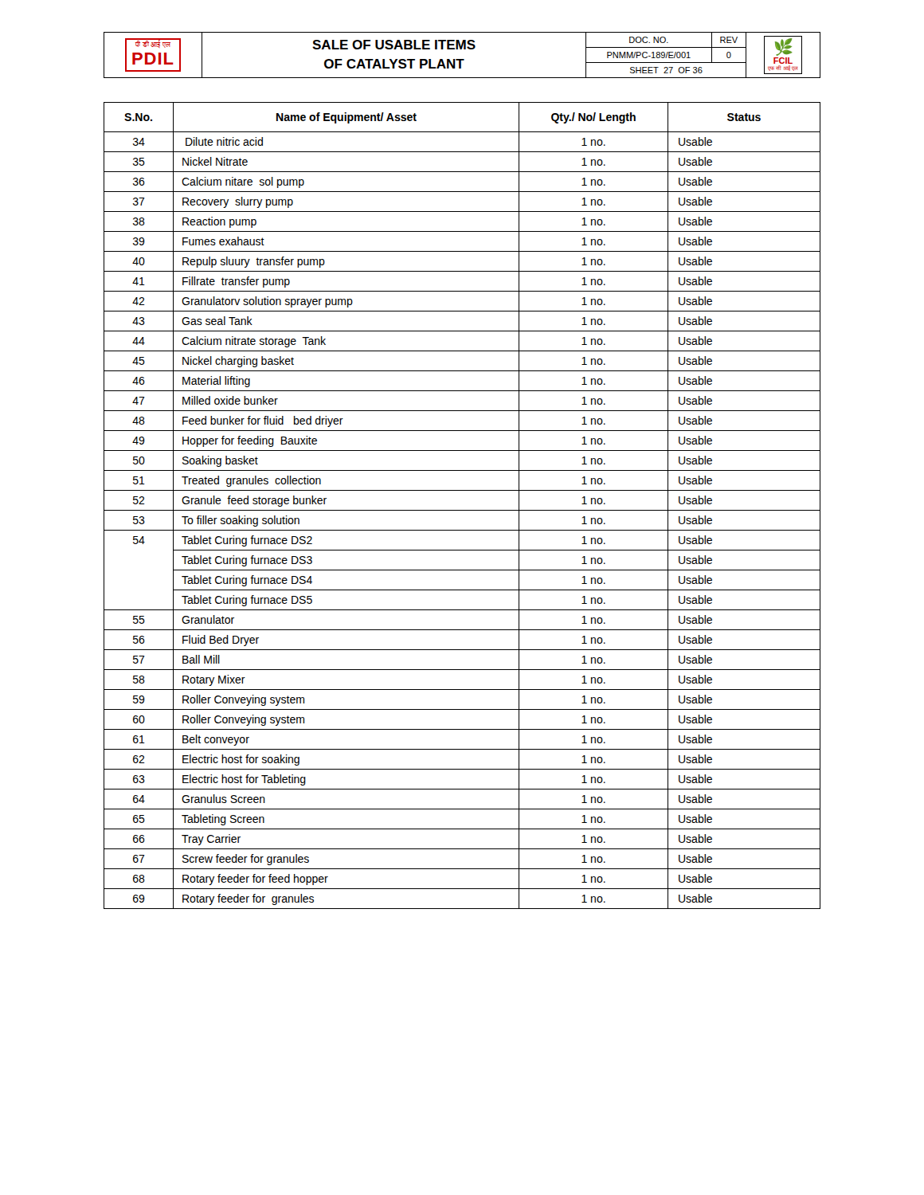| पी डी आई एल PDIL | SALE OF USABLE ITEMS OF CATALYST PLANT | / DOC. NO. / REV / / PNMM/PC-189/E/001 / 0 / / SHEET 27 OF 36 / | 🌿 FCIL एफ सी आई एल |
| S.No. | Name of Equipment/ Asset | Qty./ No/ Length | Status |
| --- | --- | --- | --- |
| 34 | Dilute nitric acid | 1 no. | Usable |
| 35 | Nickel Nitrate | 1 no. | Usable |
| 36 | Calcium nitare sol pump | 1 no. | Usable |
| 37 | Recovery slurry pump | 1 no. | Usable |
| 38 | Reaction pump | 1 no. | Usable |
| 39 | Fumes exahaust | 1 no. | Usable |
| 40 | Repulp sluury transfer pump | 1 no. | Usable |
| 41 | Fillrate transfer pump | 1 no. | Usable |
| 42 | Granulatorv solution sprayer pump | 1 no. | Usable |
| 43 | Gas seal Tank | 1 no. | Usable |
| 44 | Calcium nitrate storage Tank | 1 no. | Usable |
| 45 | Nickel charging basket | 1 no. | Usable |
| 46 | Material lifting | 1 no. | Usable |
| 47 | Milled oxide bunker | 1 no. | Usable |
| 48 | Feed bunker for fluid bed driyer | 1 no. | Usable |
| 49 | Hopper for feeding Bauxite | 1 no. | Usable |
| 50 | Soaking basket | 1 no. | Usable |
| 51 | Treated granules collection | 1 no. | Usable |
| 52 | Granule feed storage bunker | 1 no. | Usable |
| 53 | To filler soaking solution | 1 no. | Usable |
| 54 | Tablet Curing furnace DS2 | 1 no. | Usable |
| | Tablet Curing furnace DS3 | 1 no. | Usable |
| | Tablet Curing furnace DS4 | 1 no. | Usable |
| | Tablet Curing furnace DS5 | 1 no. | Usable |
| 55 | Granulator | 1 no. | Usable |
| 56 | Fluid Bed Dryer | 1 no. | Usable |
| 57 | Ball Mill | 1 no. | Usable |
| 58 | Rotary Mixer | 1 no. | Usable |
| 59 | Roller Conveying system | 1 no. | Usable |
| 60 | Roller Conveying system | 1 no. | Usable |
| 61 | Belt conveyor | 1 no. | Usable |
| 62 | Electric host for soaking | 1 no. | Usable |
| 63 | Electric host for Tableting | 1 no. | Usable |
| 64 | Granulus Screen | 1 no. | Usable |
| 65 | Tableting Screen | 1 no. | Usable |
| 66 | Tray Carrier | 1 no. | Usable |
| 67 | Screw feeder for granules | 1 no. | Usable |
| 68 | Rotary feeder for feed hopper | 1 no. | Usable |
| 69 | Rotary feeder for granules | 1 no. | Usable |